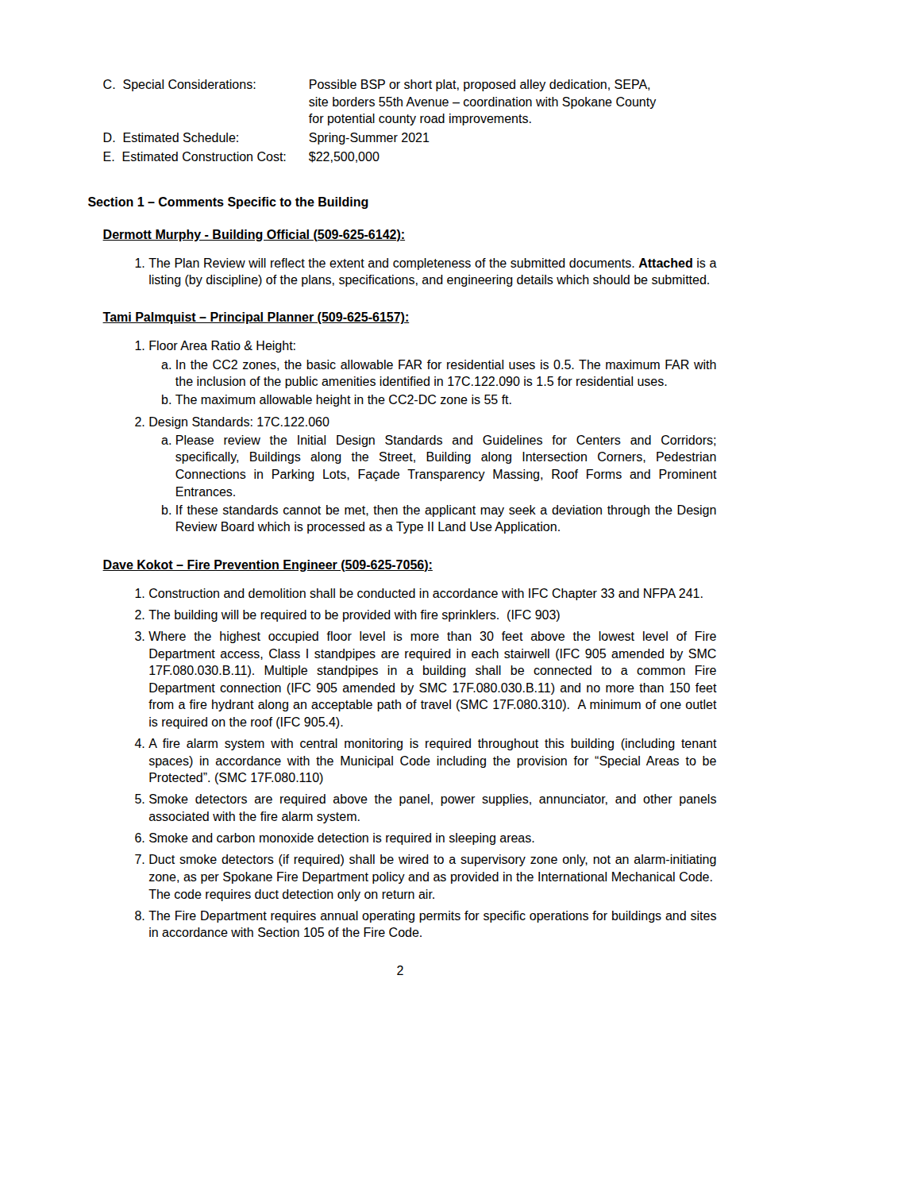C. Special Considerations:
Possible BSP or short plat, proposed alley dedication, SEPA, site borders 55th Avenue – coordination with Spokane County for potential county road improvements.
D. Estimated Schedule:
Spring-Summer 2021
E. Estimated Construction Cost:
$22,500,000
Section 1 – Comments Specific to the Building
Dermott Murphy - Building Official (509-625-6142):
The Plan Review will reflect the extent and completeness of the submitted documents. Attached is a listing (by discipline) of the plans, specifications, and engineering details which should be submitted.
Tami Palmquist – Principal Planner (509-625-6157):
Floor Area Ratio & Height:
In the CC2 zones, the basic allowable FAR for residential uses is 0.5. The maximum FAR with the inclusion of the public amenities identified in 17C.122.090 is 1.5 for residential uses.
The maximum allowable height in the CC2-DC zone is 55 ft.
Design Standards: 17C.122.060
Please review the Initial Design Standards and Guidelines for Centers and Corridors; specifically, Buildings along the Street, Building along Intersection Corners, Pedestrian Connections in Parking Lots, Façade Transparency Massing, Roof Forms and Prominent Entrances.
If these standards cannot be met, then the applicant may seek a deviation through the Design Review Board which is processed as a Type II Land Use Application.
Dave Kokot – Fire Prevention Engineer (509-625-7056):
Construction and demolition shall be conducted in accordance with IFC Chapter 33 and NFPA 241.
The building will be required to be provided with fire sprinklers. (IFC 903)
Where the highest occupied floor level is more than 30 feet above the lowest level of Fire Department access, Class I standpipes are required in each stairwell (IFC 905 amended by SMC 17F.080.030.B.11). Multiple standpipes in a building shall be connected to a common Fire Department connection (IFC 905 amended by SMC 17F.080.030.B.11) and no more than 150 feet from a fire hydrant along an acceptable path of travel (SMC 17F.080.310). A minimum of one outlet is required on the roof (IFC 905.4).
A fire alarm system with central monitoring is required throughout this building (including tenant spaces) in accordance with the Municipal Code including the provision for “Special Areas to be Protected”. (SMC 17F.080.110)
Smoke detectors are required above the panel, power supplies, annunciator, and other panels associated with the fire alarm system.
Smoke and carbon monoxide detection is required in sleeping areas.
Duct smoke detectors (if required) shall be wired to a supervisory zone only, not an alarm-initiating zone, as per Spokane Fire Department policy and as provided in the International Mechanical Code. The code requires duct detection only on return air.
The Fire Department requires annual operating permits for specific operations for buildings and sites in accordance with Section 105 of the Fire Code.
2